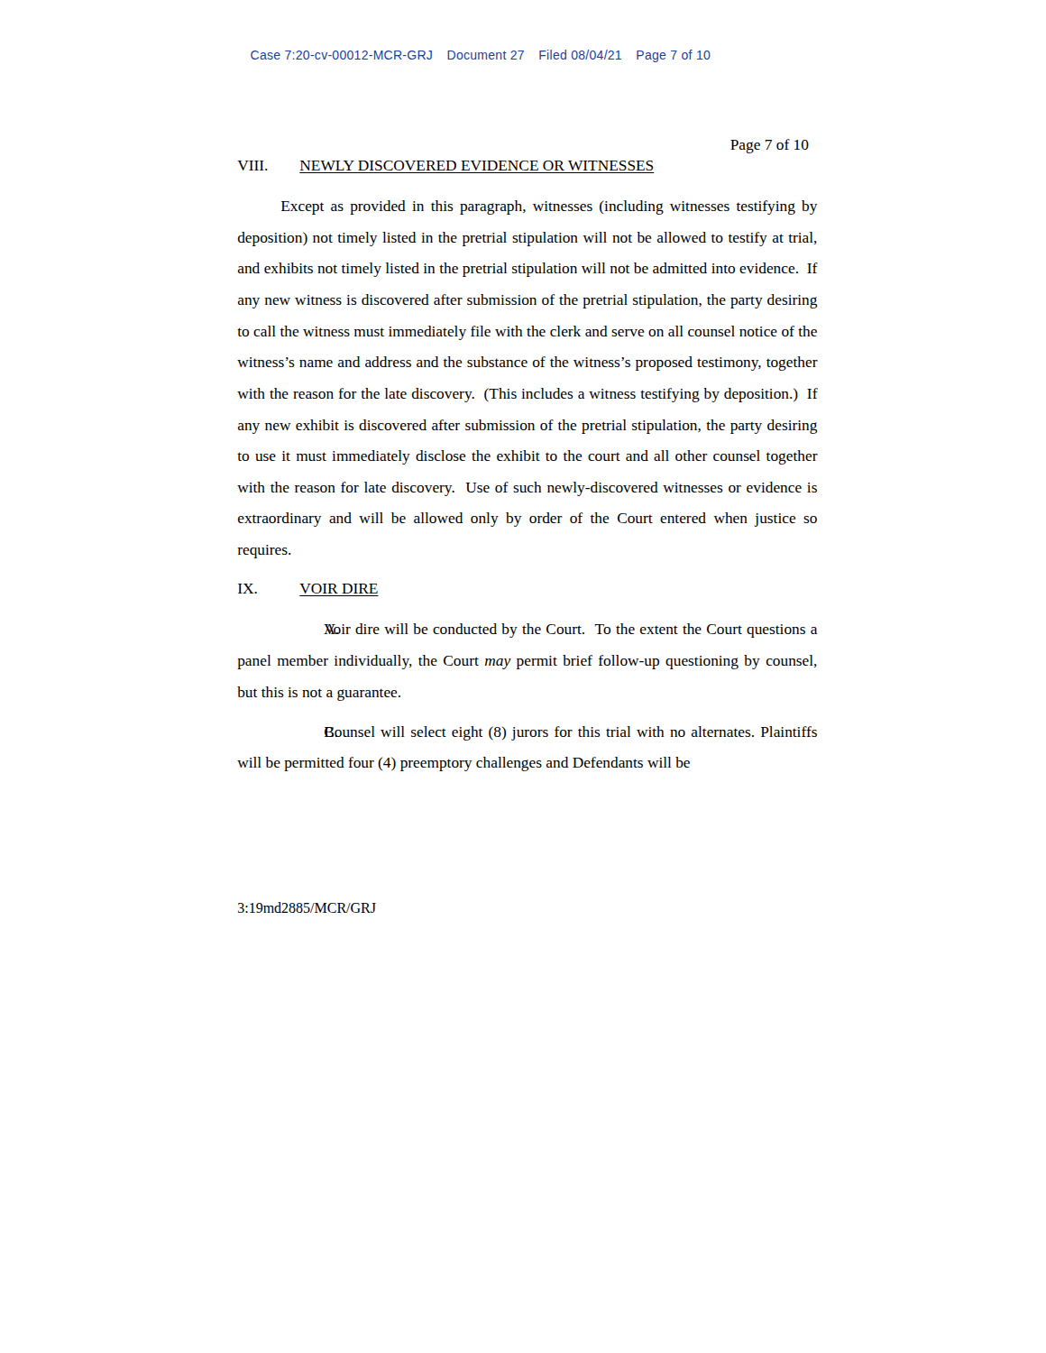Case 7:20-cv-00012-MCR-GRJ Document 27 Filed 08/04/21 Page 7 of 10
Page 7 of 10
VIII. NEWLY DISCOVERED EVIDENCE OR WITNESSES
Except as provided in this paragraph, witnesses (including witnesses testifying by deposition) not timely listed in the pretrial stipulation will not be allowed to testify at trial, and exhibits not timely listed in the pretrial stipulation will not be admitted into evidence. If any new witness is discovered after submission of the pretrial stipulation, the party desiring to call the witness must immediately file with the clerk and serve on all counsel notice of the witness’s name and address and the substance of the witness’s proposed testimony, together with the reason for the late discovery. (This includes a witness testifying by deposition.) If any new exhibit is discovered after submission of the pretrial stipulation, the party desiring to use it must immediately disclose the exhibit to the court and all other counsel together with the reason for late discovery. Use of such newly-discovered witnesses or evidence is extraordinary and will be allowed only by order of the Court entered when justice so requires.
IX. VOIR DIRE
A. Voir dire will be conducted by the Court. To the extent the Court questions a panel member individually, the Court may permit brief follow-up questioning by counsel, but this is not a guarantee.
B. Counsel will select eight (8) jurors for this trial with no alternates. Plaintiffs will be permitted four (4) preemptory challenges and Defendants will be
3:19md2885/MCR/GRJ